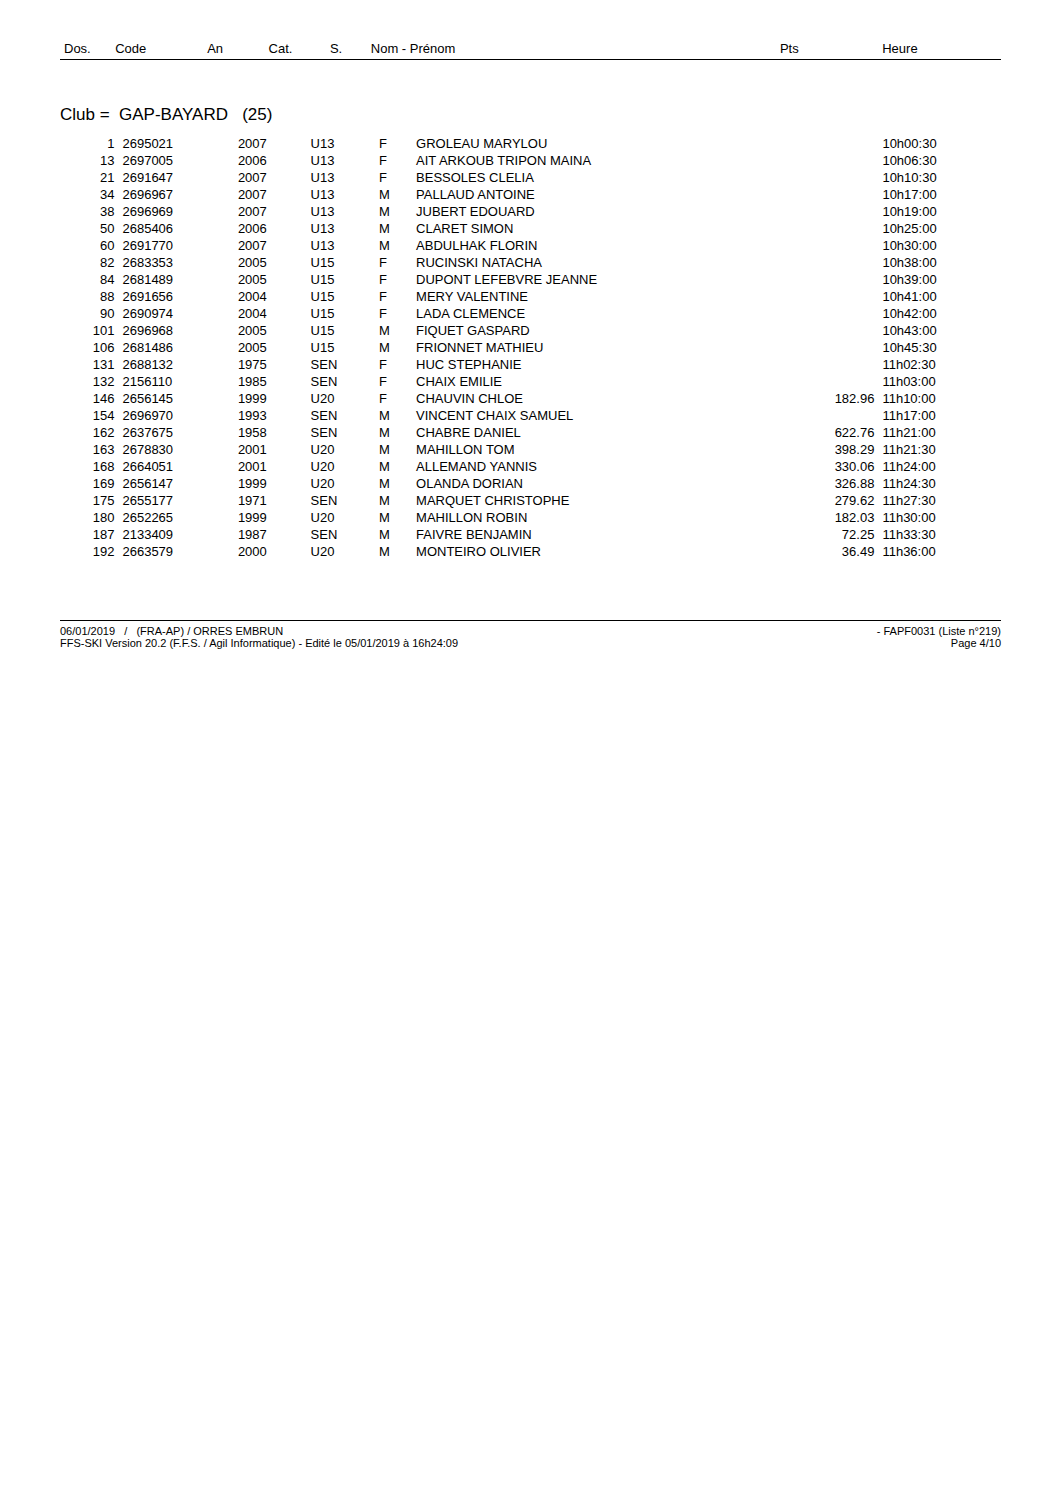| Dos. | Code | An | Cat. | S. | Nom - Prénom | Pts | Heure |
| --- | --- | --- | --- | --- | --- | --- | --- |
Club = GAP-BAYARD (25)
| 1 | 2695021 | 2007 | U13 | F | GROLEAU MARYLOU | | 10h00:30 |
| 13 | 2697005 | 2006 | U13 | F | AIT ARKOUB TRIPON MAINA | | 10h06:30 |
| 21 | 2691647 | 2007 | U13 | F | BESSOLES CLELIA | | 10h10:30 |
| 34 | 2696967 | 2007 | U13 | M | PALLAUD ANTOINE | | 10h17:00 |
| 38 | 2696969 | 2007 | U13 | M | JUBERT EDOUARD | | 10h19:00 |
| 50 | 2685406 | 2006 | U13 | M | CLARET SIMON | | 10h25:00 |
| 60 | 2691770 | 2007 | U13 | M | ABDULHAK FLORIN | | 10h30:00 |
| 82 | 2683353 | 2005 | U15 | F | RUCINSKI NATACHA | | 10h38:00 |
| 84 | 2681489 | 2005 | U15 | F | DUPONT LEFEBVRE JEANNE | | 10h39:00 |
| 88 | 2691656 | 2004 | U15 | F | MERY VALENTINE | | 10h41:00 |
| 90 | 2690974 | 2004 | U15 | F | LADA CLEMENCE | | 10h42:00 |
| 101 | 2696968 | 2005 | U15 | M | FIQUET GASPARD | | 10h43:00 |
| 106 | 2681486 | 2005 | U15 | M | FRIONNET MATHIEU | | 10h45:30 |
| 131 | 2688132 | 1975 | SEN | F | HUC STEPHANIE | | 11h02:30 |
| 132 | 2156110 | 1985 | SEN | F | CHAIX EMILIE | | 11h03:00 |
| 146 | 2656145 | 1999 | U20 | F | CHAUVIN CHLOE | 182.96 | 11h10:00 |
| 154 | 2696970 | 1993 | SEN | M | VINCENT CHAIX SAMUEL | | 11h17:00 |
| 162 | 2637675 | 1958 | SEN | M | CHABRE DANIEL | 622.76 | 11h21:00 |
| 163 | 2678830 | 2001 | U20 | M | MAHILLON TOM | 398.29 | 11h21:30 |
| 168 | 2664051 | 2001 | U20 | M | ALLEMAND YANNIS | 330.06 | 11h24:00 |
| 169 | 2656147 | 1999 | U20 | M | OLANDA DORIAN | 326.88 | 11h24:30 |
| 175 | 2655177 | 1971 | SEN | M | MARQUET CHRISTOPHE | 279.62 | 11h27:30 |
| 180 | 2652265 | 1999 | U20 | M | MAHILLON ROBIN | 182.03 | 11h30:00 |
| 187 | 2133409 | 1987 | SEN | M | FAIVRE BENJAMIN | 72.25 | 11h33:30 |
| 192 | 2663579 | 2000 | U20 | M | MONTEIRO OLIVIER | 36.49 | 11h36:00 |
06/01/2019 / (FRA-AP) / ORRES EMBRUN
- FAPF0031 (Liste n°219)
FFS-SKI Version 20.2 (F.F.S. / Agil Informatique) - Edité le 05/01/2019 à 16h24:09
Page 4/10